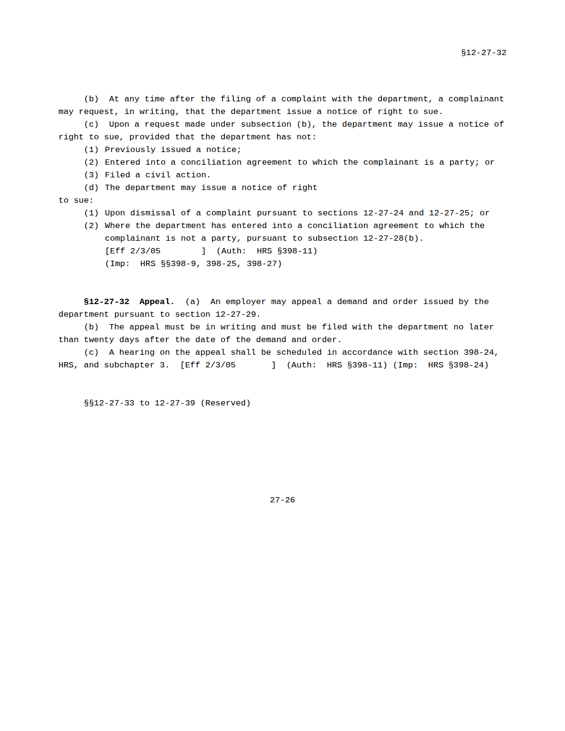§12-27-32
(b) At any time after the filing of a complaint with the department, a complainant may request, in writing, that the department issue a notice of right to sue.
(c) Upon a request made under subsection (b), the department may issue a notice of right to sue, provided that the department has not:
(1) Previously issued a notice;
(2) Entered into a conciliation agreement to which the complainant is a party; or
(3) Filed a civil action.
(d) The department may issue a notice of right
to sue:
(1) Upon dismissal of a complaint pursuant to sections 12-27-24 and 12-27-25; or
(2) Where the department has entered into a conciliation agreement to which the complainant is not a party, pursuant to subsection 12-27-28(b).
[Eff 2/3/05 ] (Auth: HRS §398-11)
(Imp: HRS §§398-9, 398-25, 398-27)
§12-27-32 Appeal. (a) An employer may appeal a demand and order issued by the department pursuant to section 12-27-29.
(b) The appeal must be in writing and must be filed with the department no later than twenty days after the date of the demand and order.
(c) A hearing on the appeal shall be scheduled in accordance with section 398-24, HRS, and subchapter 3. [Eff 2/3/05 ] (Auth: HRS §398-11) (Imp: HRS §398-24)
§§12-27-33 to 12-27-39 (Reserved)
27-26